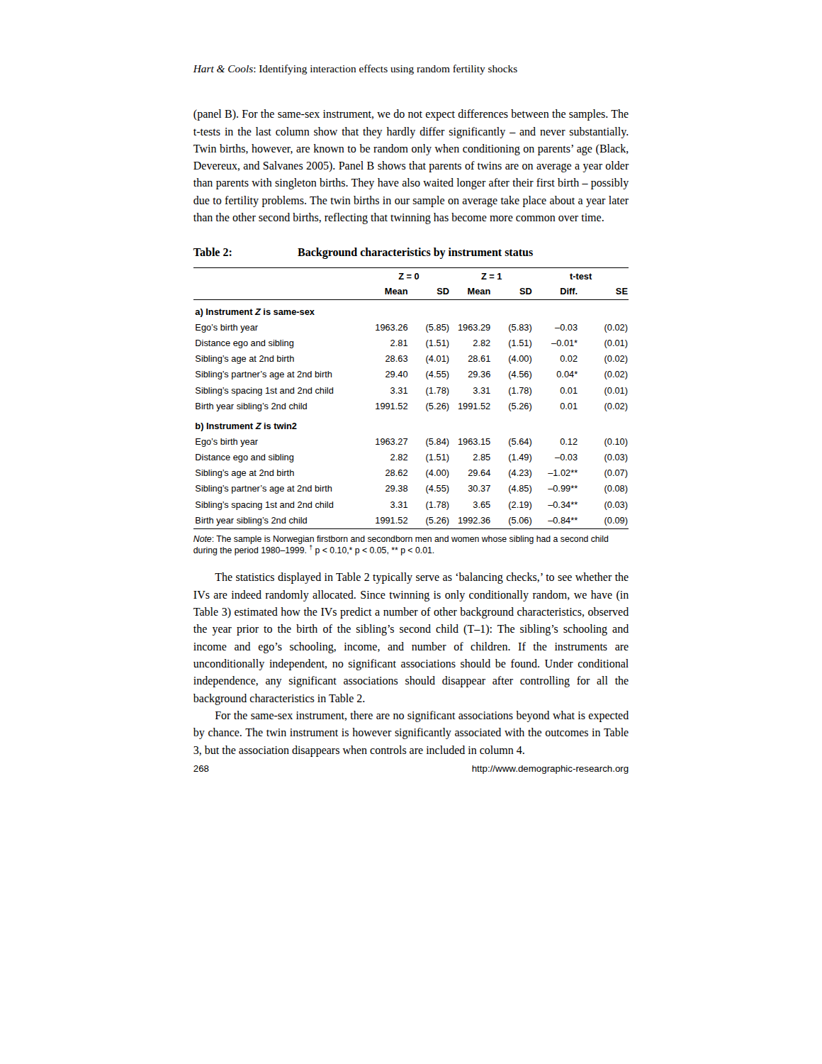Hart & Cools: Identifying interaction effects using random fertility shocks
(panel B). For the same-sex instrument, we do not expect differences between the samples. The t-tests in the last column show that they hardly differ significantly – and never substantially. Twin births, however, are known to be random only when conditioning on parents’ age (Black, Devereux, and Salvanes 2005). Panel B shows that parents of twins are on average a year older than parents with singleton births. They have also waited longer after their first birth – possibly due to fertility problems. The twin births in our sample on average take place about a year later than the other second births, reflecting that twinning has become more common over time.
Table 2: Background characteristics by instrument status
| | Z = 0 | Z = 1 | t-test |
| --- | --- | --- | --- |
| | Mean | SD | Mean | SD | Diff. | SE |
| a) Instrument Z is same-sex |
| Ego’s birth year | 1963.26 | (5.85) | 1963.29 | (5.83) | –0.03 | (0.02) |
| Distance ego and sibling | 2.81 | (1.51) | 2.82 | (1.51) | –0.01* | (0.01) |
| Sibling’s age at 2nd birth | 28.63 | (4.01) | 28.61 | (4.00) | 0.02 | (0.02) |
| Sibling’s partner’s age at 2nd birth | 29.40 | (4.55) | 29.36 | (4.56) | 0.04* | (0.02) |
| Sibling’s spacing 1st and 2nd child | 3.31 | (1.78) | 3.31 | (1.78) | 0.01 | (0.01) |
| Birth year sibling’s 2nd child | 1991.52 | (5.26) | 1991.52 | (5.26) | 0.01 | (0.02) |
| b) Instrument Z is twin2 |
| Ego’s birth year | 1963.27 | (5.84) | 1963.15 | (5.64) | 0.12 | (0.10) |
| Distance ego and sibling | 2.82 | (1.51) | 2.85 | (1.49) | –0.03 | (0.03) |
| Sibling’s age at 2nd birth | 28.62 | (4.00) | 29.64 | (4.23) | –1.02** | (0.07) |
| Sibling’s partner’s age at 2nd birth | 29.38 | (4.55) | 30.37 | (4.85) | –0.99** | (0.08) |
| Sibling’s spacing 1st and 2nd child | 3.31 | (1.78) | 3.65 | (2.19) | –0.34** | (0.03) |
| Birth year sibling’s 2nd child | 1991.52 | (5.26) | 1992.36 | (5.06) | –0.84** | (0.09) |
Note: The sample is Norwegian firstborn and secondborn men and women whose sibling had a second child during the period 1980–1999. † p < 0.10,* p < 0.05, ** p < 0.01.
The statistics displayed in Table 2 typically serve as ‘balancing checks,’ to see whether the IVs are indeed randomly allocated. Since twinning is only conditionally random, we have (in Table 3) estimated how the IVs predict a number of other background characteristics, observed the year prior to the birth of the sibling’s second child (T–1): The sibling’s schooling and income and ego’s schooling, income, and number of children. If the instruments are unconditionally independent, no significant associations should be found. Under conditional independence, any significant associations should disappear after controlling for all the background characteristics in Table 2.
For the same-sex instrument, there are no significant associations beyond what is expected by chance. The twin instrument is however significantly associated with the outcomes in Table 3, but the association disappears when controls are included in column 4.
268 http://www.demographic-research.org